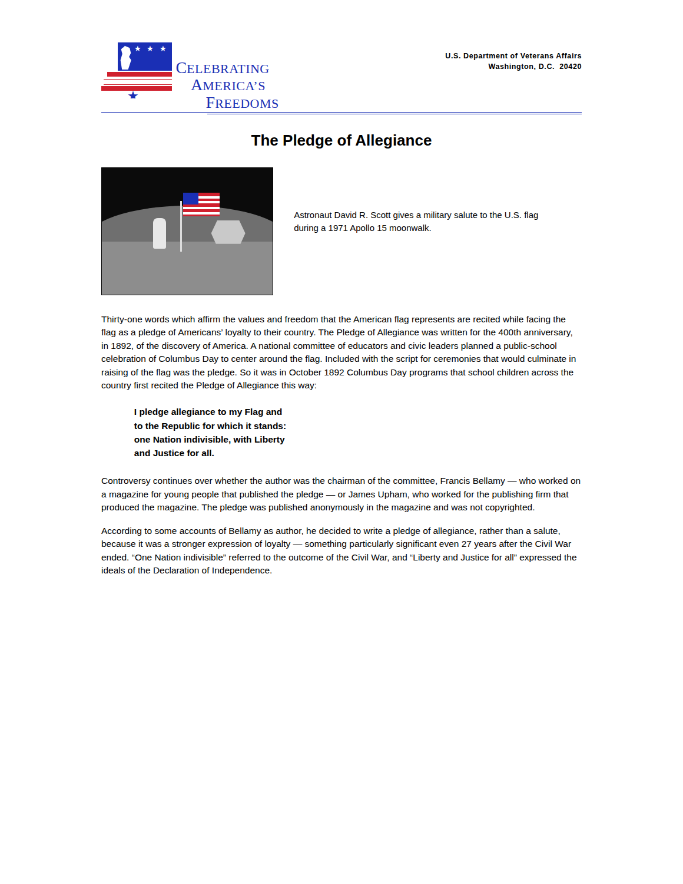★ ★ ★ ★
★
CELEBRATING
AMERICA’S
FREEDOMS
U.S. Department of Veterans Affairs
Washington, D.C. 20420
The Pledge of Allegiance
Astronaut David R. Scott gives a military salute to the U.S. flag during a 1971 Apollo 15 moonwalk.
Thirty-one words which affirm the values and freedom that the American flag represents are recited while facing the flag as a pledge of Americans’ loyalty to their country. The Pledge of Allegiance was written for the 400th anniversary, in 1892, of the discovery of America. A national committee of educators and civic leaders planned a public-school celebration of Columbus Day to center around the flag. Included with the script for ceremonies that would culminate in raising of the flag was the pledge. So it was in October 1892 Columbus Day programs that school children across the country first recited the Pledge of Allegiance this way:
I pledge allegiance to my Flag and
to the Republic for which it stands:
one Nation indivisible, with Liberty
and Justice for all.
Controversy continues over whether the author was the chairman of the committee, Francis Bellamy — who worked on a magazine for young people that published the pledge — or James Upham, who worked for the publishing firm that produced the magazine. The pledge was published anonymously in the magazine and was not copyrighted.
According to some accounts of Bellamy as author, he decided to write a pledge of allegiance, rather than a salute, because it was a stronger expression of loyalty — something particularly significant even 27 years after the Civil War ended. “One Nation indivisible” referred to the outcome of the Civil War, and “Liberty and Justice for all” expressed the ideals of the Declaration of Independence.